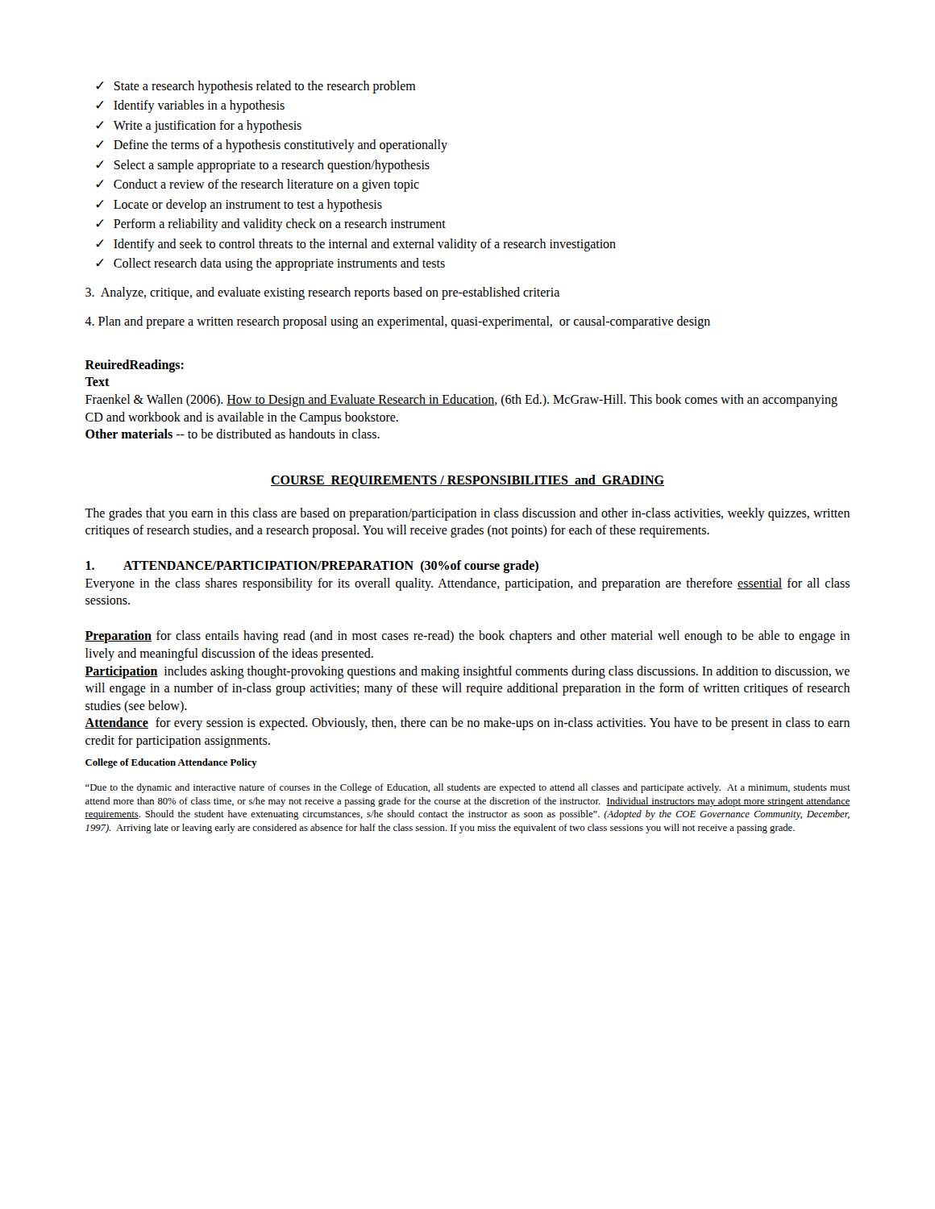State a research hypothesis related to the research problem
Identify variables in a hypothesis
Write a justification for a hypothesis
Define the terms of a hypothesis constitutively and operationally
Select a sample appropriate to a research question/hypothesis
Conduct a review of the research literature on a given topic
Locate or develop an instrument to test a hypothesis
Perform a reliability and validity check on a research instrument
Identify and seek to control threats to the internal and external validity of a research investigation
Collect research data using the appropriate instruments and tests
3. Analyze, critique, and evaluate existing research reports based on pre-established criteria
4. Plan and prepare a written research proposal using an experimental, quasi-experimental, or causal-comparative design
ReuiredReadings:
Text
Fraenkel & Wallen (2006). How to Design and Evaluate Research in Education, (6th Ed.). McGraw-Hill. This book comes with an accompanying CD and workbook and is available in the Campus bookstore.
Other materials -- to be distributed as handouts in class.
COURSE REQUIREMENTS / RESPONSIBILITIES and GRADING
The grades that you earn in this class are based on preparation/participation in class discussion and other in-class activities, weekly quizzes, written critiques of research studies, and a research proposal. You will receive grades (not points) for each of these requirements.
1. ATTENDANCE/PARTICIPATION/PREPARATION (30%of course grade)
Everyone in the class shares responsibility for its overall quality. Attendance, participation, and preparation are therefore essential for all class sessions.
Preparation for class entails having read (and in most cases re-read) the book chapters and other material well enough to be able to engage in lively and meaningful discussion of the ideas presented.
Participation includes asking thought-provoking questions and making insightful comments during class discussions. In addition to discussion, we will engage in a number of in-class group activities; many of these will require additional preparation in the form of written critiques of research studies (see below).
Attendance for every session is expected. Obviously, then, there can be no make-ups on in-class activities. You have to be present in class to earn credit for participation assignments.
College of Education Attendance Policy
“Due to the dynamic and interactive nature of courses in the College of Education, all students are expected to attend all classes and participate actively. At a minimum, students must attend more than 80% of class time, or s/he may not receive a passing grade for the course at the discretion of the instructor. Individual instructors may adopt more stringent attendance requirements. Should the student have extenuating circumstances, s/he should contact the instructor as soon as possible”. (Adopted by the COE Governance Community, December, 1997). Arriving late or leaving early are considered as absence for half the class session. If you miss the equivalent of two class sessions you will not receive a passing grade.